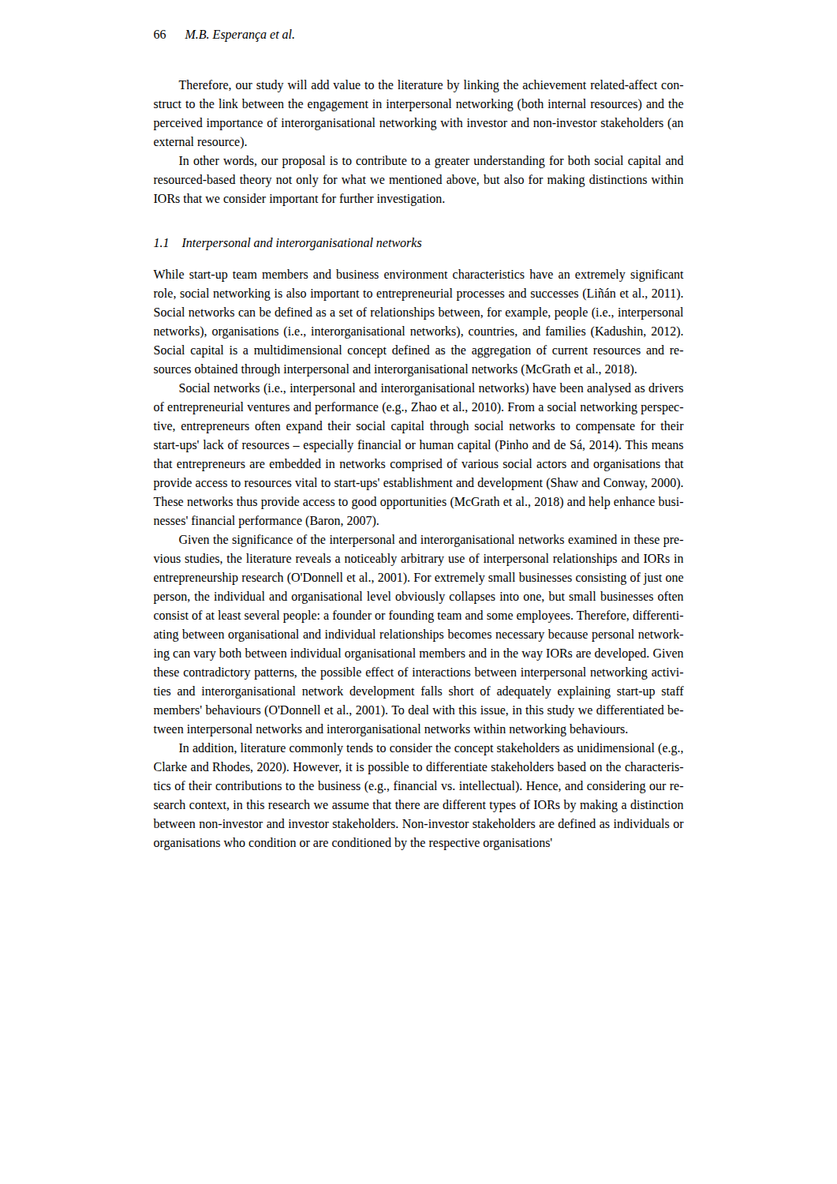66 M.B. Esperança et al.
Therefore, our study will add value to the literature by linking the achievement related-affect construct to the link between the engagement in interpersonal networking (both internal resources) and the perceived importance of interorganisational networking with investor and non-investor stakeholders (an external resource).
In other words, our proposal is to contribute to a greater understanding for both social capital and resourced-based theory not only for what we mentioned above, but also for making distinctions within IORs that we consider important for further investigation.
1.1 Interpersonal and interorganisational networks
While start-up team members and business environment characteristics have an extremely significant role, social networking is also important to entrepreneurial processes and successes (Liñán et al., 2011). Social networks can be defined as a set of relationships between, for example, people (i.e., interpersonal networks), organisations (i.e., interorganisational networks), countries, and families (Kadushin, 2012). Social capital is a multidimensional concept defined as the aggregation of current resources and resources obtained through interpersonal and interorganisational networks (McGrath et al., 2018).
Social networks (i.e., interpersonal and interorganisational networks) have been analysed as drivers of entrepreneurial ventures and performance (e.g., Zhao et al., 2010). From a social networking perspective, entrepreneurs often expand their social capital through social networks to compensate for their start-ups' lack of resources – especially financial or human capital (Pinho and de Sá, 2014). This means that entrepreneurs are embedded in networks comprised of various social actors and organisations that provide access to resources vital to start-ups' establishment and development (Shaw and Conway, 2000). These networks thus provide access to good opportunities (McGrath et al., 2018) and help enhance businesses' financial performance (Baron, 2007).
Given the significance of the interpersonal and interorganisational networks examined in these previous studies, the literature reveals a noticeably arbitrary use of interpersonal relationships and IORs in entrepreneurship research (O'Donnell et al., 2001). For extremely small businesses consisting of just one person, the individual and organisational level obviously collapses into one, but small businesses often consist of at least several people: a founder or founding team and some employees. Therefore, differentiating between organisational and individual relationships becomes necessary because personal networking can vary both between individual organisational members and in the way IORs are developed. Given these contradictory patterns, the possible effect of interactions between interpersonal networking activities and interorganisational network development falls short of adequately explaining start-up staff members' behaviours (O'Donnell et al., 2001). To deal with this issue, in this study we differentiated between interpersonal networks and interorganisational networks within networking behaviours.
In addition, literature commonly tends to consider the concept stakeholders as unidimensional (e.g., Clarke and Rhodes, 2020). However, it is possible to differentiate stakeholders based on the characteristics of their contributions to the business (e.g., financial vs. intellectual). Hence, and considering our research context, in this research we assume that there are different types of IORs by making a distinction between non-investor and investor stakeholders. Non-investor stakeholders are defined as individuals or organisations who condition or are conditioned by the respective organisations'